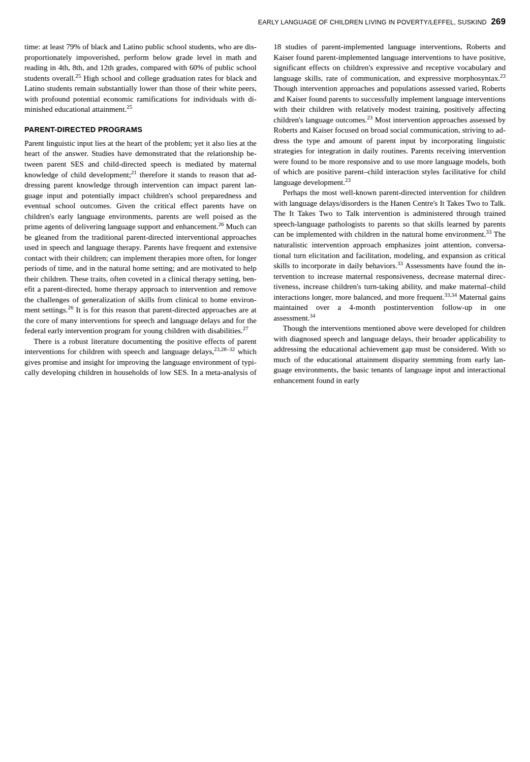Early Language of Children Living in Poverty/Leffel, Suskind 269
time: at least 79% of black and Latino public school students, who are disproportionately impoverished, perform below grade level in math and reading in 4th, 8th, and 12th grades, compared with 60% of public school students overall.25 High school and college graduation rates for black and Latino students remain substantially lower than those of their white peers, with profound potential economic ramifications for individuals with diminished educational attainment.25
Parent-Directed Programs
Parent linguistic input lies at the heart of the problem; yet it also lies at the heart of the answer. Studies have demonstrated that the relationship between parent SES and child-directed speech is mediated by maternal knowledge of child development;21 therefore it stands to reason that addressing parent knowledge through intervention can impact parent language input and potentially impact children's school preparedness and eventual school outcomes. Given the critical effect parents have on children's early language environments, parents are well poised as the prime agents of delivering language support and enhancement.26 Much can be gleaned from the traditional parent-directed interventional approaches used in speech and language therapy. Parents have frequent and extensive contact with their children; can implement therapies more often, for longer periods of time, and in the natural home setting; and are motivated to help their children. These traits, often coveted in a clinical therapy setting, benefit a parent-directed, home therapy approach to intervention and remove the challenges of generalization of skills from clinical to home environment settings.26 It is for this reason that parent-directed approaches are at the core of many interventions for speech and language delays and for the federal early intervention program for young children with disabilities.27
There is a robust literature documenting the positive effects of parent interventions for children with speech and language delays,23,28–32 which gives promise and insight for improving the language environment of typically developing children in households of low SES. In a meta-analysis of 18 studies of parent-implemented language interventions, Roberts and Kaiser found parent-implemented language interventions to have positive, significant effects on children's expressive and receptive vocabulary and language skills, rate of communication, and expressive morphosyntax.23 Though intervention approaches and populations assessed varied, Roberts and Kaiser found parents to successfully implement language interventions with their children with relatively modest training, positively affecting children's language outcomes.23 Most intervention approaches assessed by Roberts and Kaiser focused on broad social communication, striving to address the type and amount of parent input by incorporating linguistic strategies for integration in daily routines. Parents receiving intervention were found to be more responsive and to use more language models, both of which are positive parent–child interaction styles facilitative for child language development.23
Perhaps the most well-known parent-directed intervention for children with language delays/disorders is the Hanen Centre's It Takes Two to Talk. The It Takes Two to Talk intervention is administered through trained speech-language pathologists to parents so that skills learned by parents can be implemented with children in the natural home environment.33 The naturalistic intervention approach emphasizes joint attention, conversational turn elicitation and facilitation, modeling, and expansion as critical skills to incorporate in daily behaviors.33 Assessments have found the intervention to increase maternal responsiveness, decrease maternal directiveness, increase children's turn-taking ability, and make maternal–child interactions longer, more balanced, and more frequent.33,34 Maternal gains maintained over a 4-month postintervention follow-up in one assessment.34
Though the interventions mentioned above were developed for children with diagnosed speech and language delays, their broader applicability to addressing the educational achievement gap must be considered. With so much of the educational attainment disparity stemming from early language environments, the basic tenants of language input and interactional enhancement found in early